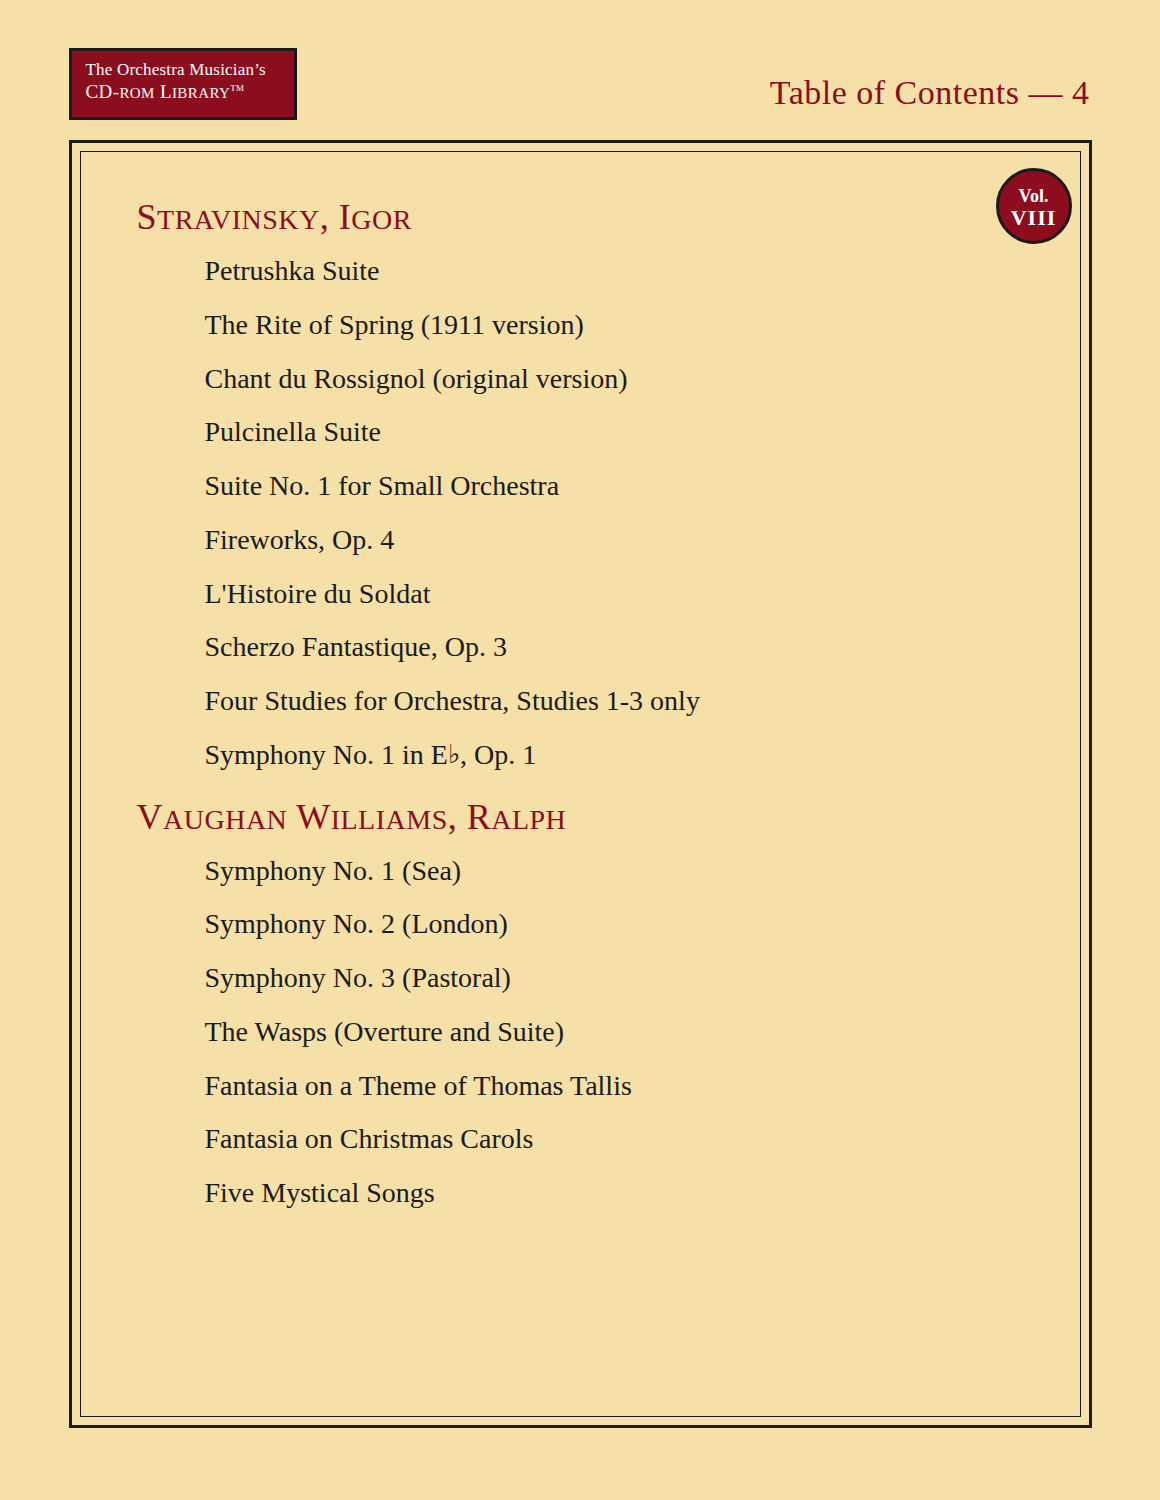The Orchestra Musician’s
CD-ROM LIBRARY TM
Table of Contents — 4
Vol.
VIII
STRAVINSKY, IGOR
Petrushka Suite
The Rite of Spring (1911 version)
Chant du Rossignol (original version)
Pulcinella Suite
Suite No. 1 for Small Orchestra
Fireworks, Op. 4
L'Histoire du Soldat
Scherzo Fantastique, Op. 3
Four Studies for Orchestra, Studies 1-3 only
Symphony No. 1 in E♭, Op. 1
VAUGHAN WILLIAMS, RALPH
Symphony No. 1 (Sea)
Symphony No. 2 (London)
Symphony No. 3 (Pastoral)
The Wasps (Overture and Suite)
Fantasia on a Theme of Thomas Tallis
Fantasia on Christmas Carols
Five Mystical Songs